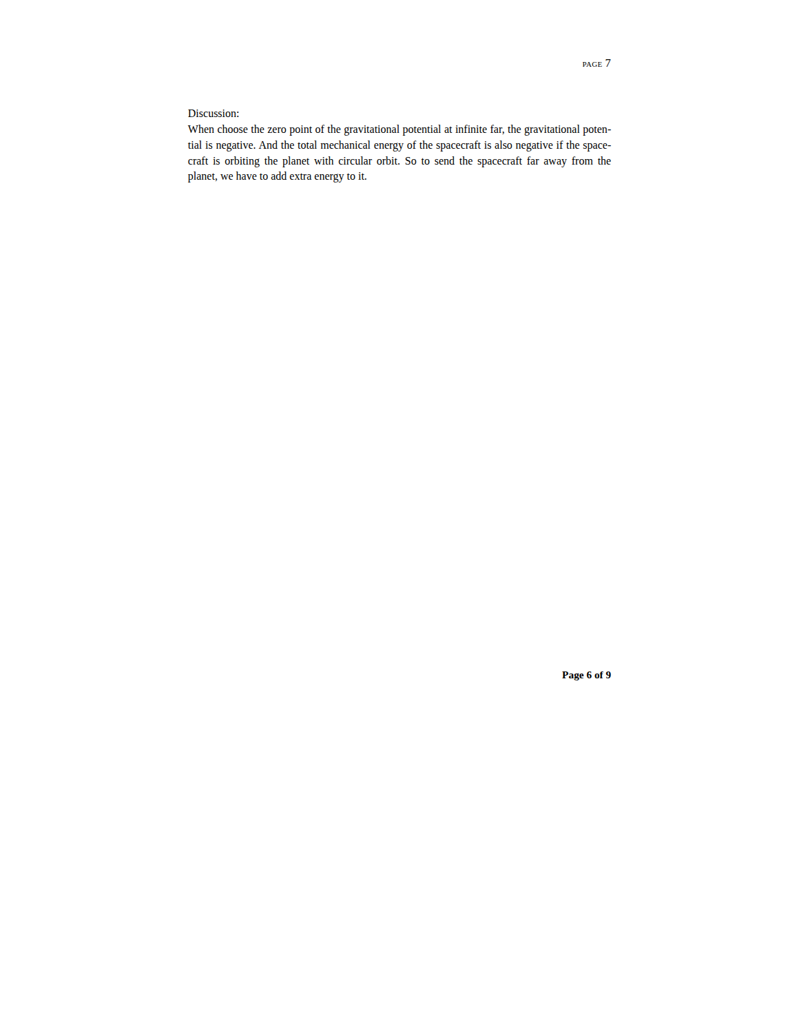page 7
Discussion:
When choose the zero point of the gravitational potential at infinite far, the gravitational potential is negative. And the total mechanical energy of the spacecraft is also negative if the spacecraft is orbiting the planet with circular orbit. So to send the spacecraft far away from the planet, we have to add extra energy to it.
Page 6 of 9